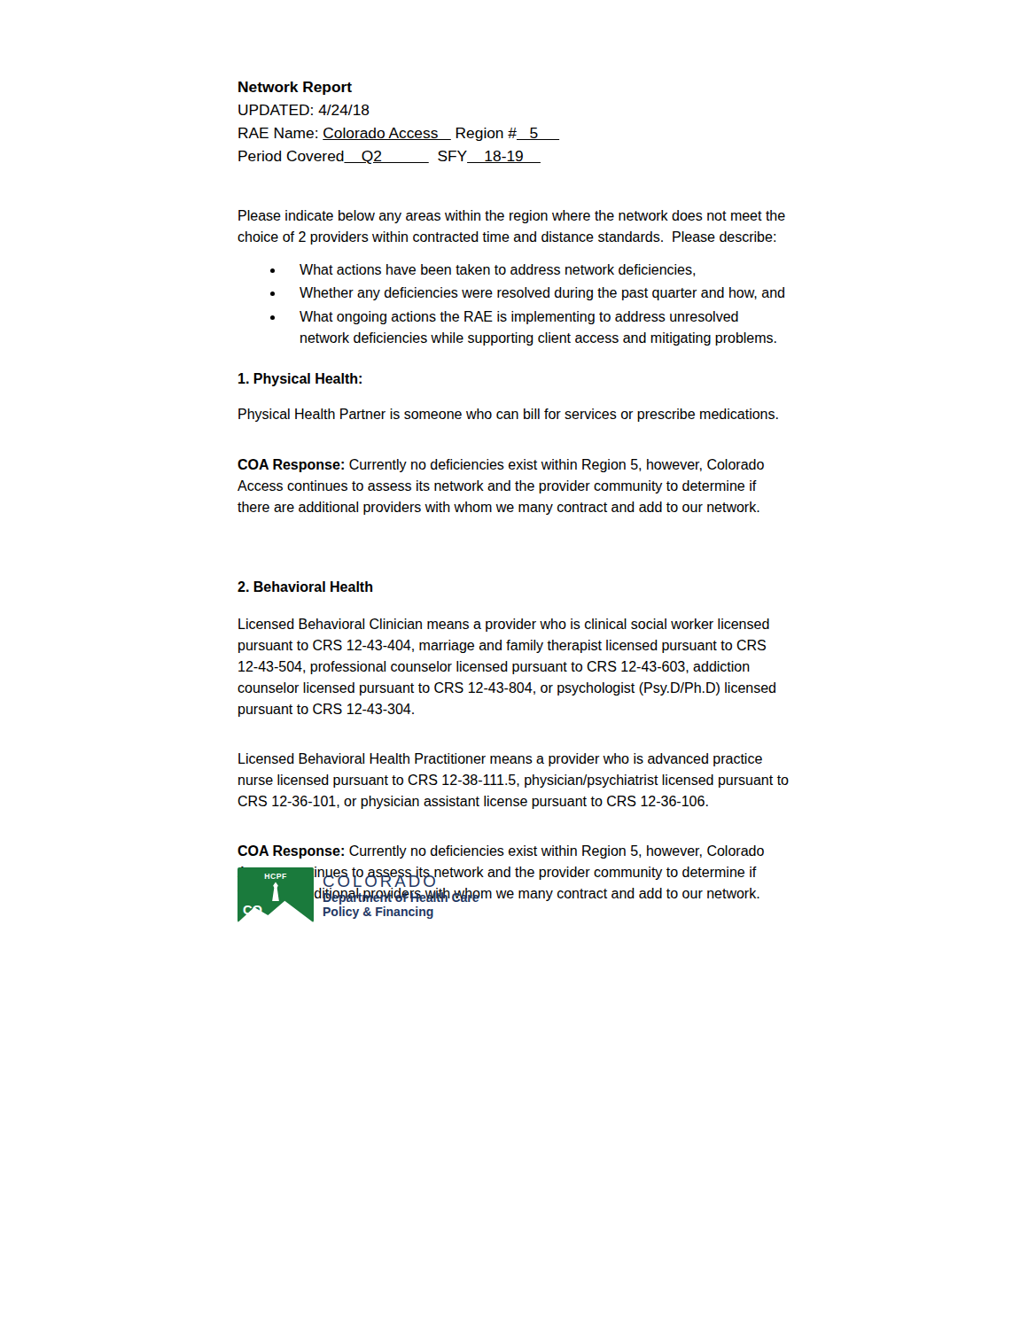Network Report
UPDATED: 4/24/18
RAE Name: Colorado Access Region # 5
Period Covered Q2 SFY 18-19
Please indicate below any areas within the region where the network does not meet the choice of 2 providers within contracted time and distance standards. Please describe:
What actions have been taken to address network deficiencies,
Whether any deficiencies were resolved during the past quarter and how, and
What ongoing actions the RAE is implementing to address unresolved network deficiencies while supporting client access and mitigating problems.
1. Physical Health:
Physical Health Partner is someone who can bill for services or prescribe medications.
COA Response: Currently no deficiencies exist within Region 5, however, Colorado Access continues to assess its network and the provider community to determine if there are additional providers with whom we many contract and add to our network.
2. Behavioral Health
Licensed Behavioral Clinician means a provider who is clinical social worker licensed pursuant to CRS 12-43-404, marriage and family therapist licensed pursuant to CRS 12-43-504, professional counselor licensed pursuant to CRS 12-43-603, addiction counselor licensed pursuant to CRS 12-43-804, or psychologist (Psy.D/Ph.D) licensed pursuant to CRS 12-43-304.
Licensed Behavioral Health Practitioner means a provider who is advanced practice nurse licensed pursuant to CRS 12-38-111.5, physician/psychiatrist licensed pursuant to CRS 12-36-101, or physician assistant license pursuant to CRS 12-36-106.
COA Response: Currently no deficiencies exist within Region 5, however, Colorado Access continues to assess its network and the provider community to determine if there are additional providers with whom we many contract and add to our network.
HCPF CO
COLORADO
Department of Health Care
Policy & Financing